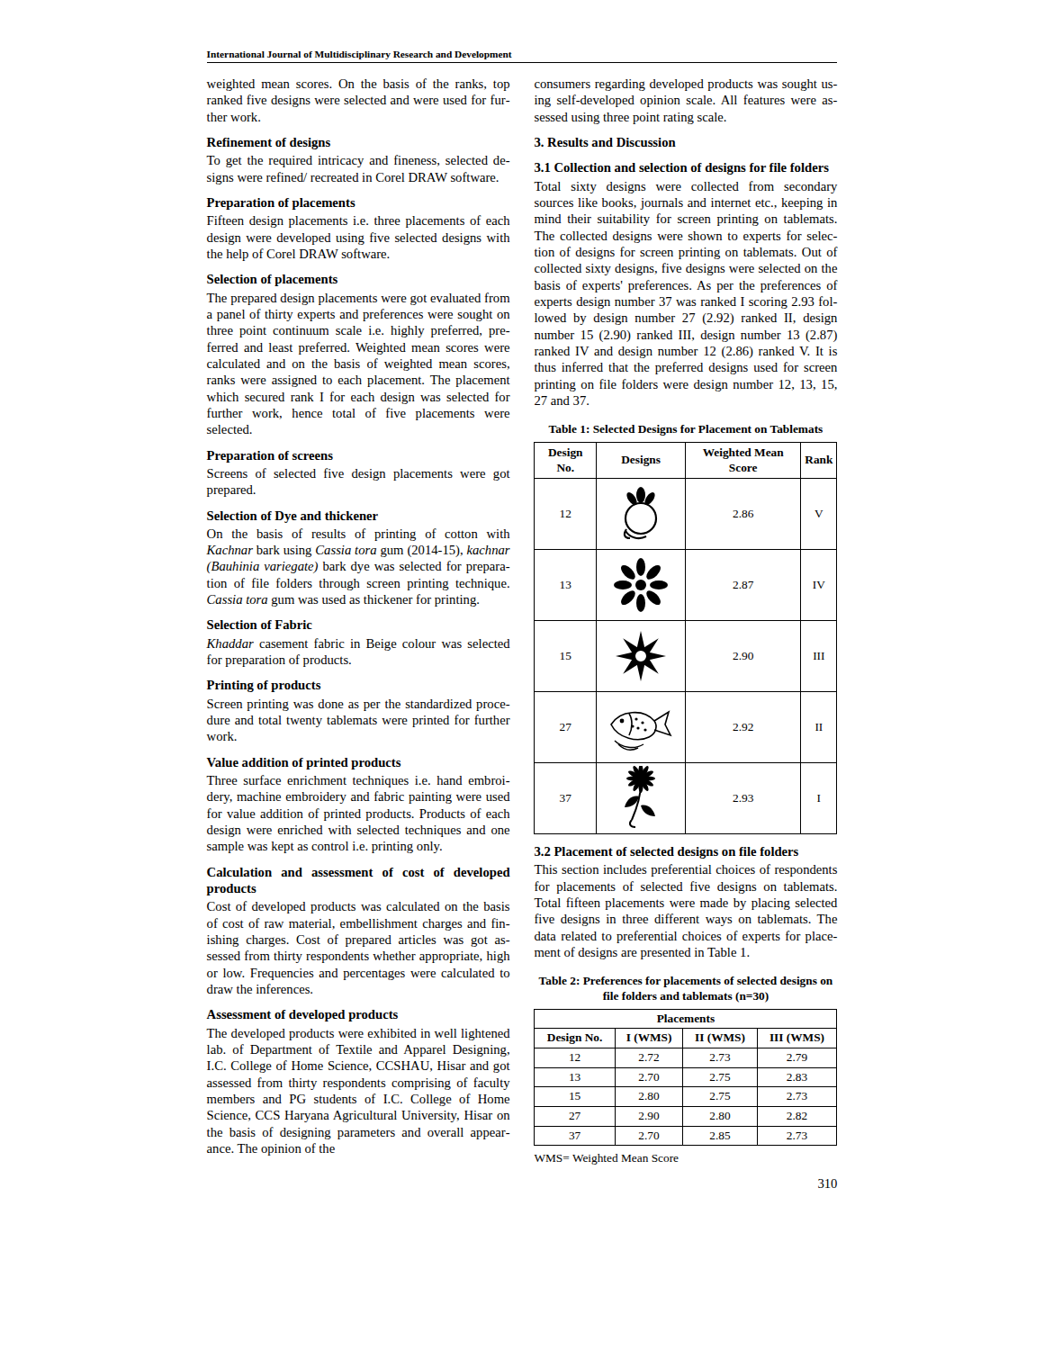International Journal of Multidisciplinary Research and Development
weighted mean scores. On the basis of the ranks, top ranked five designs were selected and were used for further work.
Refinement of designs
To get the required intricacy and fineness, selected designs were refined/ recreated in Corel DRAW software.
Preparation of placements
Fifteen design placements i.e. three placements of each design were developed using five selected designs with the help of Corel DRAW software.
Selection of placements
The prepared design placements were got evaluated from a panel of thirty experts and preferences were sought on three point continuum scale i.e. highly preferred, preferred and least preferred. Weighted mean scores were calculated and on the basis of weighted mean scores, ranks were assigned to each placement. The placement which secured rank I for each design was selected for further work, hence total of five placements were selected.
Preparation of screens
Screens of selected five design placements were got prepared.
Selection of Dye and thickener
On the basis of results of printing of cotton with Kachnar bark using Cassia tora gum (2014-15), kachnar (Bauhinia variegate) bark dye was selected for preparation of file folders through screen printing technique. Cassia tora gum was used as thickener for printing.
Selection of Fabric
Khaddar casement fabric in Beige colour was selected for preparation of products.
Printing of products
Screen printing was done as per the standardized procedure and total twenty tablemats were printed for further work.
Value addition of printed products
Three surface enrichment techniques i.e. hand embroidery, machine embroidery and fabric painting were used for value addition of printed products. Products of each design were enriched with selected techniques and one sample was kept as control i.e. printing only.
Calculation and assessment of cost of developed products
Cost of developed products was calculated on the basis of cost of raw material, embellishment charges and finishing charges. Cost of prepared articles was got assessed from thirty respondents whether appropriate, high or low. Frequencies and percentages were calculated to draw the inferences.
Assessment of developed products
The developed products were exhibited in well lightened lab. of Department of Textile and Apparel Designing, I.C. College of Home Science, CCSHAU, Hisar and got assessed from thirty respondents comprising of faculty members and PG students of I.C. College of Home Science, CCS Haryana Agricultural University, Hisar on the basis of designing parameters and overall appearance. The opinion of the
consumers regarding developed products was sought using self-developed opinion scale. All features were assessed using three point rating scale.
3. Results and Discussion
3.1 Collection and selection of designs for file folders
Total sixty designs were collected from secondary sources like books, journals and internet etc., keeping in mind their suitability for screen printing on tablemats. The collected designs were shown to experts for selection of designs for screen printing on tablemats. Out of collected sixty designs, five designs were selected on the basis of experts' preferences. As per the preferences of experts design number 37 was ranked I scoring 2.93 followed by design number 27 (2.92) ranked II, design number 15 (2.90) ranked III, design number 13 (2.87) ranked IV and design number 12 (2.86) ranked V. It is thus inferred that the preferred designs used for screen printing on file folders were design number 12, 13, 15, 27 and 37.
Table 1: Selected Designs for Placement on Tablemats
| Design No. | Designs | Weighted Mean Score | Rank |
| --- | --- | --- | --- |
| 12 | | 2.86 | V |
| 13 | | 2.87 | IV |
| 15 | | 2.90 | III |
| 27 | | 2.92 | II |
| 37 | | 2.93 | I |
3.2 Placement of selected designs on file folders
This section includes preferential choices of respondents for placements of selected five designs on tablemats. Total fifteen placements were made by placing selected five designs in three different ways on tablemats. The data related to preferential choices of experts for placement of designs are presented in Table 1.
Table 2: Preferences for placements of selected designs on file folders and tablemats (n=30)
| Placements |
| --- |
| Design No. | I (WMS) | II (WMS) | III (WMS) |
| 12 | 2.72 | 2.73 | 2.79 |
| 13 | 2.70 | 2.75 | 2.83 |
| 15 | 2.80 | 2.75 | 2.73 |
| 27 | 2.90 | 2.80 | 2.82 |
| 37 | 2.70 | 2.85 | 2.73 |
WMS= Weighted Mean Score
310